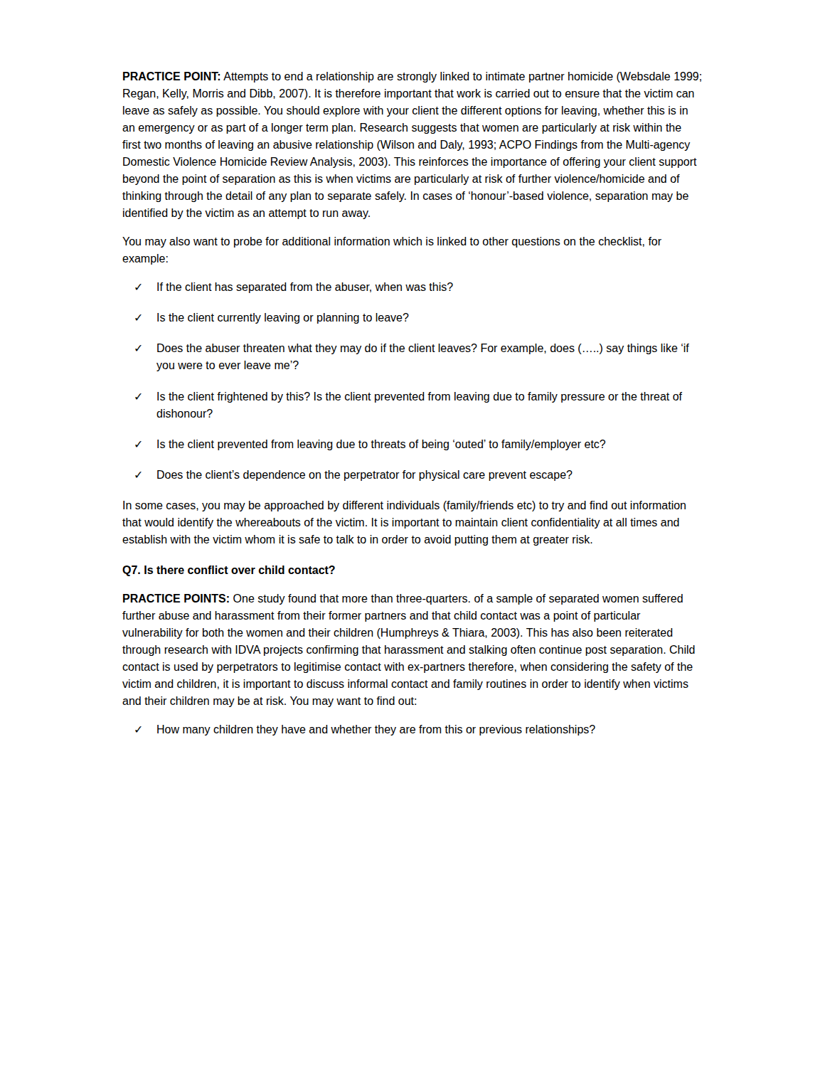PRACTICE POINT: Attempts to end a relationship are strongly linked to intimate partner homicide (Websdale 1999; Regan, Kelly, Morris and Dibb, 2007). It is therefore important that work is carried out to ensure that the victim can leave as safely as possible. You should explore with your client the different options for leaving, whether this is in an emergency or as part of a longer term plan. Research suggests that women are particularly at risk within the first two months of leaving an abusive relationship (Wilson and Daly, 1993; ACPO Findings from the Multi-agency Domestic Violence Homicide Review Analysis, 2003). This reinforces the importance of offering your client support beyond the point of separation as this is when victims are particularly at risk of further violence/homicide and of thinking through the detail of any plan to separate safely. In cases of ‘honour’-based violence, separation may be identified by the victim as an attempt to run away.
You may also want to probe for additional information which is linked to other questions on the checklist, for example:
If the client has separated from the abuser, when was this?
Is the client currently leaving or planning to leave?
Does the abuser threaten what they may do if the client leaves? For example, does (…..) say things like ‘if you were to ever leave me’?
Is the client frightened by this? Is the client prevented from leaving due to family pressure or the threat of dishonour?
Is the client prevented from leaving due to threats of being ‘outed’ to family/employer etc?
Does the client’s dependence on the perpetrator for physical care prevent escape?
In some cases, you may be approached by different individuals (family/friends etc) to try and find out information that would identify the whereabouts of the victim. It is important to maintain client confidentiality at all times and establish with the victim whom it is safe to talk to in order to avoid putting them at greater risk.
Q7. Is there conflict over child contact?
PRACTICE POINTS: One study found that more than three-quarters. of a sample of separated women suffered further abuse and harassment from their former partners and that child contact was a point of particular vulnerability for both the women and their children (Humphreys & Thiara, 2003). This has also been reiterated through research with IDVA projects confirming that harassment and stalking often continue post separation. Child contact is used by perpetrators to legitimise contact with ex-partners therefore, when considering the safety of the victim and children, it is important to discuss informal contact and family routines in order to identify when victims and their children may be at risk. You may want to find out:
How many children they have and whether they are from this or previous relationships?